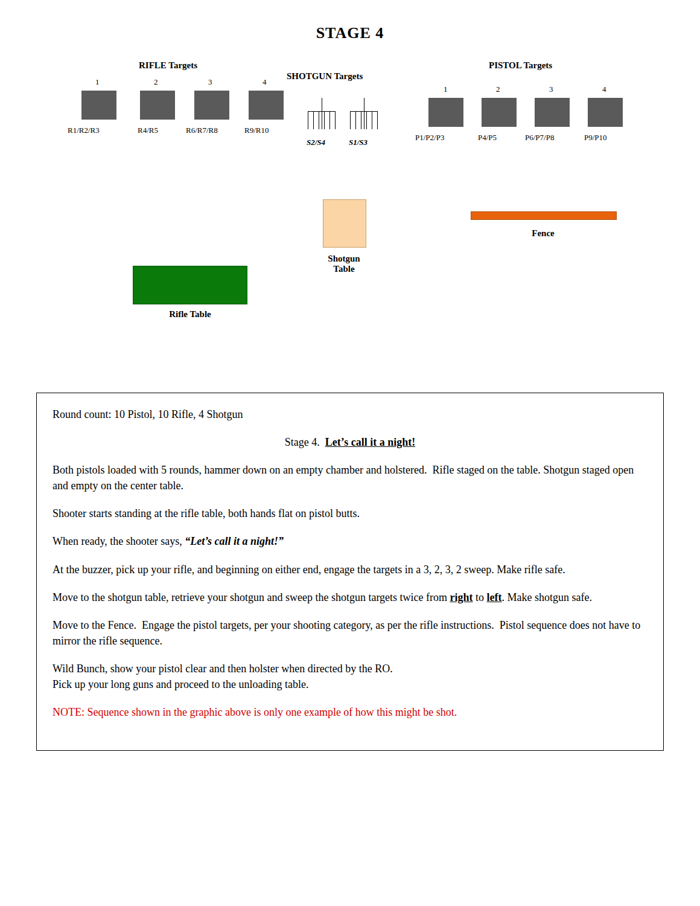STAGE 4
RIFLE Targets
SHOTGUN Targets
PISTOL Targets
1
2
3
4
R1/R2/R3
R4/R5
R6/R7/R8
R9/R10
S2/S4
S1/S3
1
2
3
4
P1/P2/P3
P4/P5
P6/P7/P8
P9/P10
Shotgun
Table
Fence
Rifle Table
Round count: 10 Pistol, 10 Rifle, 4 Shotgun
Stage 4. Let’s call it a night!
Both pistols loaded with 5 rounds, hammer down on an empty chamber and holstered. Rifle staged on the table. Shotgun staged open and empty on the center table.
Shooter starts standing at the rifle table, both hands flat on pistol butts.
When ready, the shooter says, “Let’s call it a night!”
At the buzzer, pick up your rifle, and beginning on either end, engage the targets in a 3, 2, 3, 2 sweep. Make rifle safe.
Move to the shotgun table, retrieve your shotgun and sweep the shotgun targets twice from right to left. Make shotgun safe.
Move to the Fence. Engage the pistol targets, per your shooting category, as per the rifle instructions. Pistol sequence does not have to mirror the rifle sequence.
Wild Bunch, show your pistol clear and then holster when directed by the RO.
Pick up your long guns and proceed to the unloading table.
NOTE: Sequence shown in the graphic above is only one example of how this might be shot.